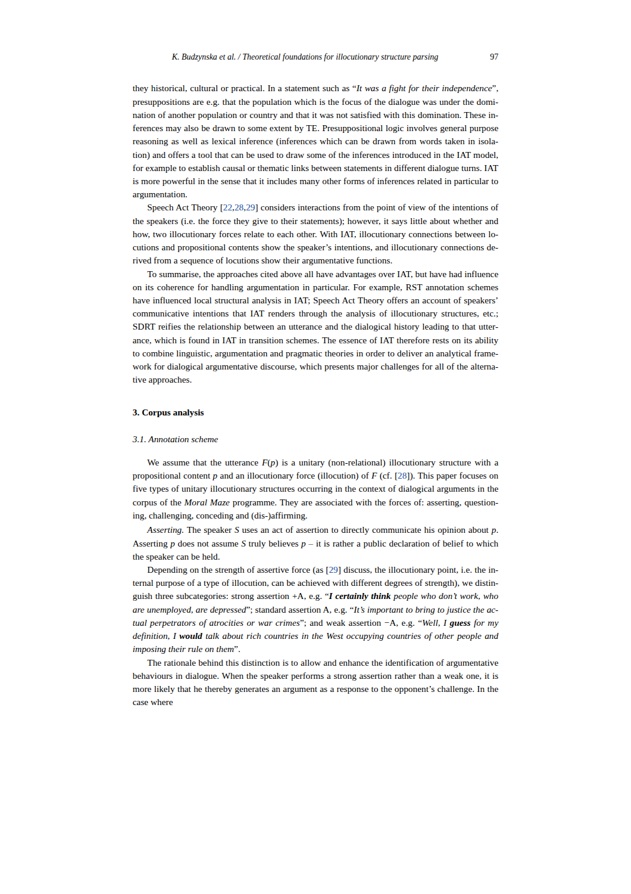K. Budzynska et al. / Theoretical foundations for illocutionary structure parsing 97
they historical, cultural or practical. In a statement such as “It was a fight for their independence”, presuppositions are e.g. that the population which is the focus of the dialogue was under the domination of another population or country and that it was not satisfied with this domination. These inferences may also be drawn to some extent by TE. Presuppositional logic involves general purpose reasoning as well as lexical inference (inferences which can be drawn from words taken in isolation) and offers a tool that can be used to draw some of the inferences introduced in the IAT model, for example to establish causal or thematic links between statements in different dialogue turns. IAT is more powerful in the sense that it includes many other forms of inferences related in particular to argumentation.
Speech Act Theory [22,28,29] considers interactions from the point of view of the intentions of the speakers (i.e. the force they give to their statements); however, it says little about whether and how, two illocutionary forces relate to each other. With IAT, illocutionary connections between locutions and propositional contents show the speaker’s intentions, and illocutionary connections derived from a sequence of locutions show their argumentative functions.
To summarise, the approaches cited above all have advantages over IAT, but have had influence on its coherence for handling argumentation in particular. For example, RST annotation schemes have influenced local structural analysis in IAT; Speech Act Theory offers an account of speakers’ communicative intentions that IAT renders through the analysis of illocutionary structures, etc.; SDRT reifies the relationship between an utterance and the dialogical history leading to that utterance, which is found in IAT in transition schemes. The essence of IAT therefore rests on its ability to combine linguistic, argumentation and pragmatic theories in order to deliver an analytical framework for dialogical argumentative discourse, which presents major challenges for all of the alternative approaches.
3. Corpus analysis
3.1. Annotation scheme
We assume that the utterance F(p) is a unitary (non-relational) illocutionary structure with a propositional content p and an illocutionary force (illocution) of F (cf. [28]). This paper focuses on five types of unitary illocutionary structures occurring in the context of dialogical arguments in the corpus of the Moral Maze programme. They are associated with the forces of: asserting, questioning, challenging, conceding and (dis-)affirming.
Asserting. The speaker S uses an act of assertion to directly communicate his opinion about p. Asserting p does not assume S truly believes p – it is rather a public declaration of belief to which the speaker can be held.
Depending on the strength of assertive force (as [29] discuss, the illocutionary point, i.e. the internal purpose of a type of illocution, can be achieved with different degrees of strength), we distinguish three subcategories: strong assertion +A, e.g. “I certainly think people who don’t work, who are unemployed, are depressed”; standard assertion A, e.g. “It’s important to bring to justice the actual perpetrators of atrocities or war crimes”; and weak assertion −A, e.g. “Well, I guess for my definition, I would talk about rich countries in the West occupying countries of other people and imposing their rule on them”.
The rationale behind this distinction is to allow and enhance the identification of argumentative behaviours in dialogue. When the speaker performs a strong assertion rather than a weak one, it is more likely that he thereby generates an argument as a response to the opponent’s challenge. In the case where